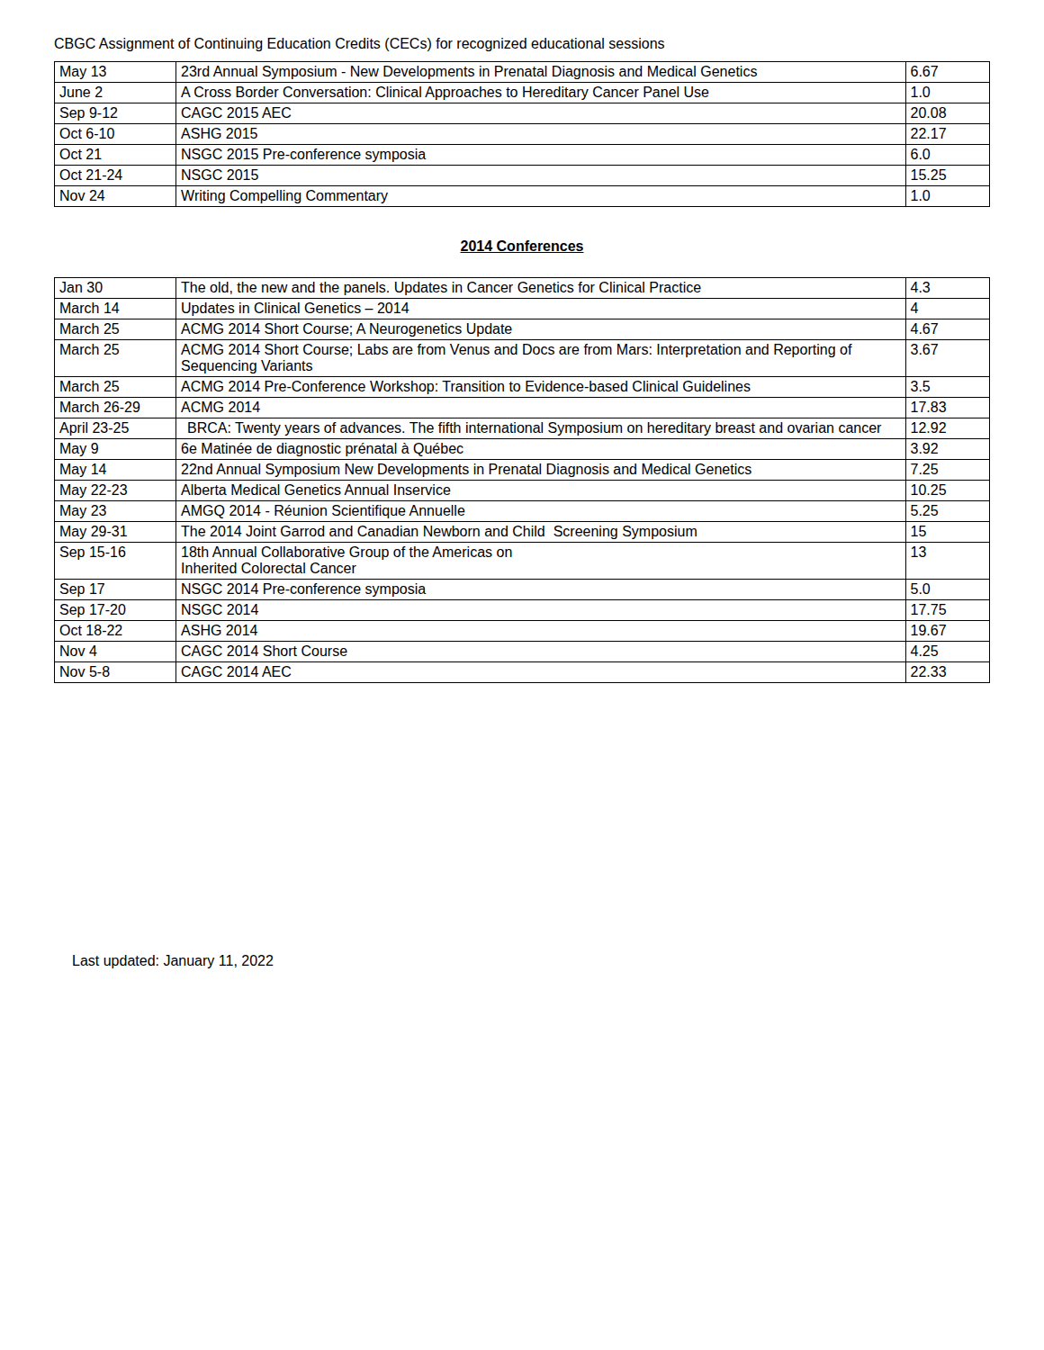CBGC Assignment of Continuing Education Credits (CECs) for recognized educational sessions
| May 13 | 23rd Annual Symposium - New Developments in Prenatal Diagnosis and Medical Genetics | 6.67 |
| June 2 | A Cross Border Conversation: Clinical Approaches to Hereditary Cancer Panel Use | 1.0 |
| Sep 9-12 | CAGC 2015 AEC | 20.08 |
| Oct 6-10 | ASHG 2015 | 22.17 |
| Oct 21 | NSGC 2015 Pre-conference symposia | 6.0 |
| Oct 21-24 | NSGC 2015 | 15.25 |
| Nov 24 | Writing Compelling Commentary | 1.0 |
2014 Conferences
| Jan 30 | The old, the new and the panels. Updates in Cancer Genetics for Clinical Practice | 4.3 |
| March 14 | Updates in Clinical Genetics – 2014 | 4 |
| March 25 | ACMG 2014 Short Course; A Neurogenetics Update | 4.67 |
| March 25 | ACMG 2014 Short Course; Labs are from Venus and Docs are from Mars: Interpretation and Reporting of Sequencing Variants | 3.67 |
| March 25 | ACMG 2014 Pre-Conference Workshop: Transition to Evidence-based Clinical Guidelines | 3.5 |
| March 26-29 | ACMG 2014 | 17.83 |
| April 23-25 | BRCA: Twenty years of advances. The fifth international Symposium on hereditary breast and ovarian cancer | 12.92 |
| May 9 | 6e Matinée de diagnostic prénatal à Québec | 3.92 |
| May 14 | 22nd Annual Symposium New Developments in Prenatal Diagnosis and Medical Genetics | 7.25 |
| May 22-23 | Alberta Medical Genetics Annual Inservice | 10.25 |
| May 23 | AMGQ 2014 - Réunion Scientifique Annuelle | 5.25 |
| May 29-31 | The 2014 Joint Garrod and Canadian Newborn and Child Screening Symposium | 15 |
| Sep 15-16 | 18th Annual Collaborative Group of the Americas on Inherited Colorectal Cancer | 13 |
| Sep 17 | NSGC 2014 Pre-conference symposia | 5.0 |
| Sep 17-20 | NSGC 2014 | 17.75 |
| Oct 18-22 | ASHG 2014 | 19.67 |
| Nov 4 | CAGC 2014 Short Course | 4.25 |
| Nov 5-8 | CAGC 2014 AEC | 22.33 |
Last updated: January 11, 2022